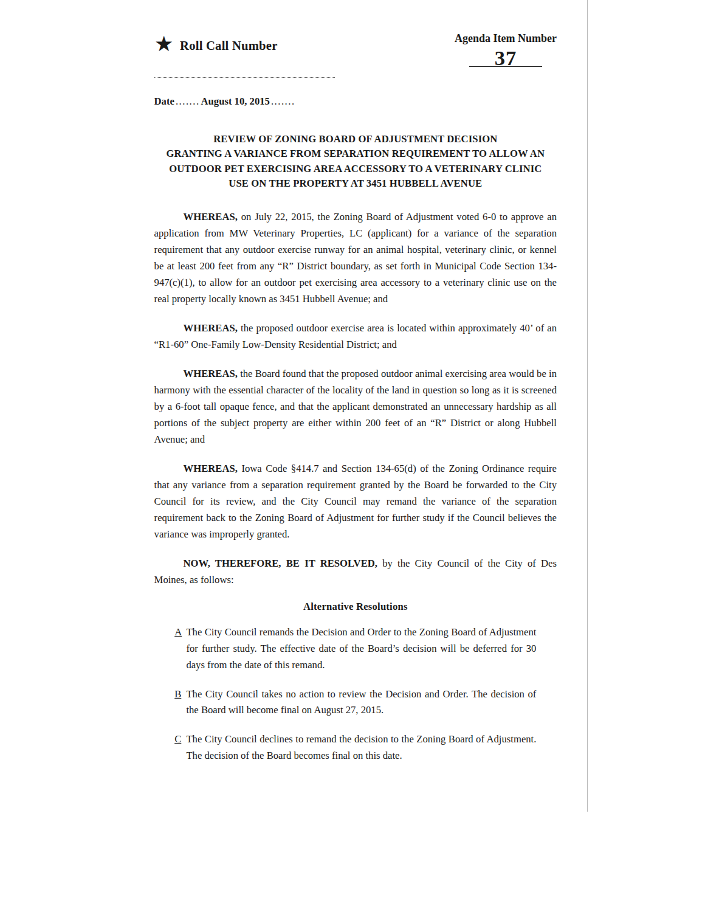★ Roll Call Number
Agenda Item Number
37
Date ....... August 10, 2015 .......
Review of Zoning Board of Adjustment Decision
Granting a Variance from Separation Requirement to Allow an
Outdoor Pet Exercising Area Accessory to a Veterinary Clinic
Use on the Property at 3451 Hubbell Avenue
WHEREAS, on July 22, 2015, the Zoning Board of Adjustment voted 6-0 to approve an application from MW Veterinary Properties, LC (applicant) for a variance of the separation requirement that any outdoor exercise runway for an animal hospital, veterinary clinic, or kennel be at least 200 feet from any “R” District boundary, as set forth in Municipal Code Section 134-947(c)(1), to allow for an outdoor pet exercising area accessory to a veterinary clinic use on the real property locally known as 3451 Hubbell Avenue; and
WHEREAS, the proposed outdoor exercise area is located within approximately 40’ of an “R1-60” One-Family Low-Density Residential District; and
WHEREAS, the Board found that the proposed outdoor animal exercising area would be in harmony with the essential character of the locality of the land in question so long as it is screened by a 6-foot tall opaque fence, and that the applicant demonstrated an unnecessary hardship as all portions of the subject property are either within 200 feet of an “R” District or along Hubbell Avenue; and
WHEREAS, Iowa Code §414.7 and Section 134-65(d) of the Zoning Ordinance require that any variance from a separation requirement granted by the Board be forwarded to the City Council for its review, and the City Council may remand the variance of the separation requirement back to the Zoning Board of Adjustment for further study if the Council believes the variance was improperly granted.
NOW, THEREFORE, BE IT RESOLVED, by the City Council of the City of Des Moines, as follows:
Alternative Resolutions
A The City Council remands the Decision and Order to the Zoning Board of Adjustment for further study. The effective date of the Board’s decision will be deferred for 30 days from the date of this remand.
B The City Council takes no action to review the Decision and Order. The decision of the Board will become final on August 27, 2015.
C The City Council declines to remand the decision to the Zoning Board of Adjustment. The decision of the Board becomes final on this date.